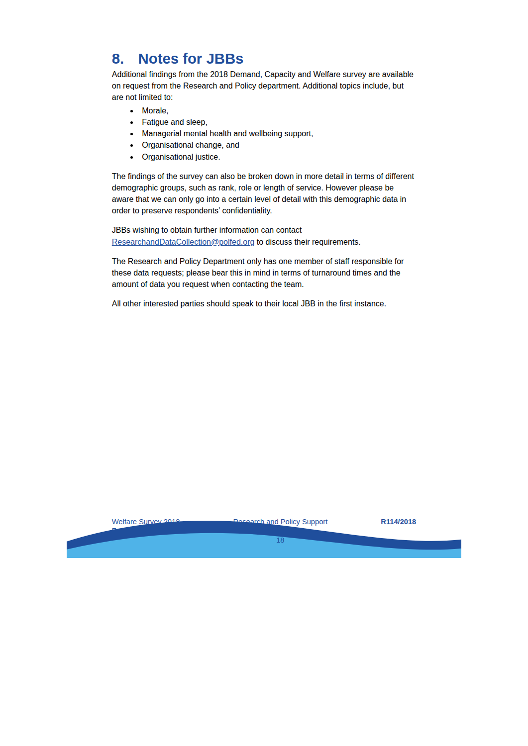8. Notes for JBBs
Additional findings from the 2018 Demand, Capacity and Welfare survey are available on request from the Research and Policy department. Additional topics include, but are not limited to:
Morale,
Fatigue and sleep,
Managerial mental health and wellbeing support,
Organisational change, and
Organisational justice.
The findings of the survey can also be broken down in more detail in terms of different demographic groups, such as rank, role or length of service. However please be aware that we can only go into a certain level of detail with this demographic data in order to preserve respondents’ confidentiality.
JBBs wishing to obtain further information can contact ResearchandDataCollection@polfed.org to discuss their requirements.
The Research and Policy Department only has one member of staff responsible for these data requests; please bear this in mind in terms of turnaround times and the amount of data you request when contacting the team.
All other interested parties should speak to their local JBB in the first instance.
Welfare Survey 2018
Essex Police
Research and Policy Support
Natalie Wellington
18
R114/2018